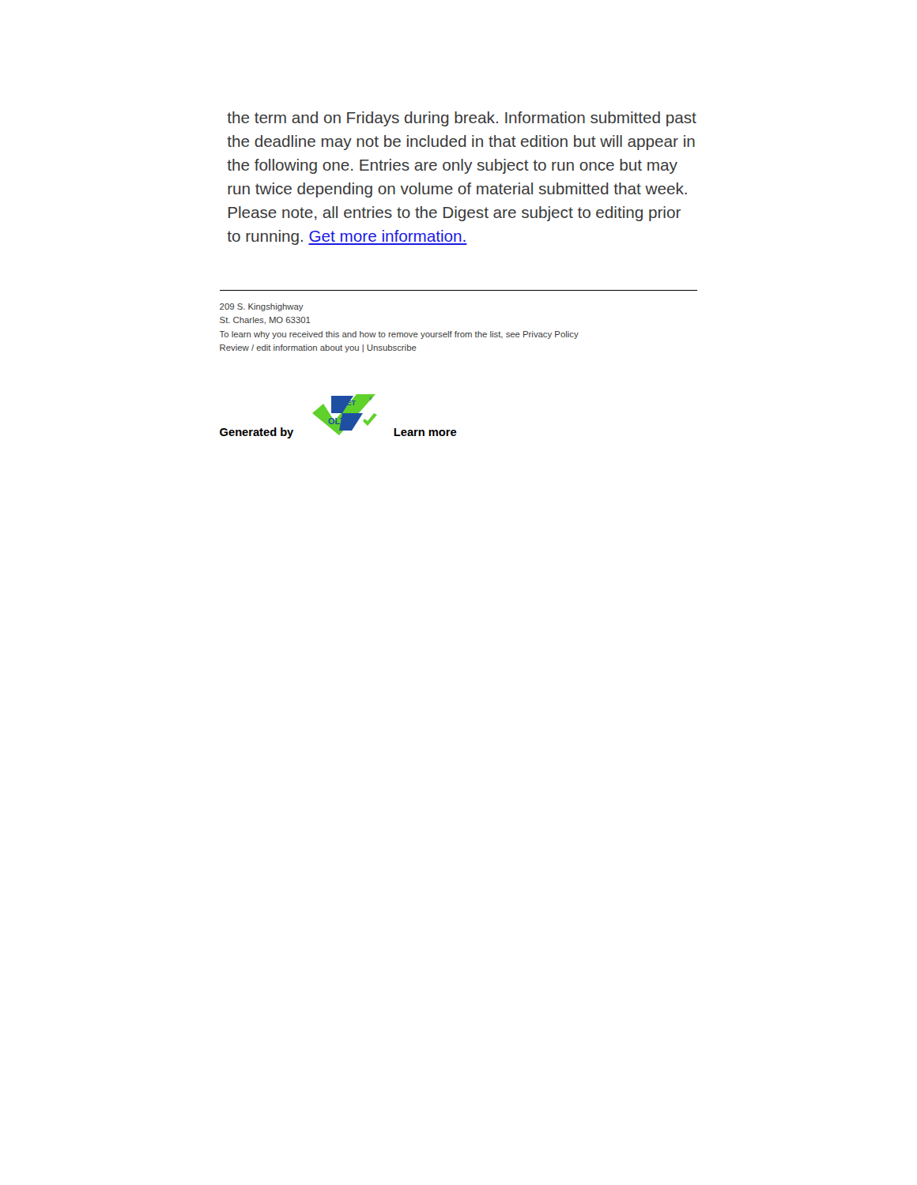the term and on Fridays during break. Information submitted past the deadline may not be included in that edition but will appear in the following one. Entries are only subject to run once but may run twice depending on volume of material submitted that week. Please note, all entries to the Digest are subject to editing prior to running. Get more information.
209 S. Kingshighway
St. Charles, MO 63301
To learn why you received this and how to remove yourself from the list, see Privacy Policy
Review / edit information about you | Unsubscribe
Generated by ARKET OLT ® Learn more